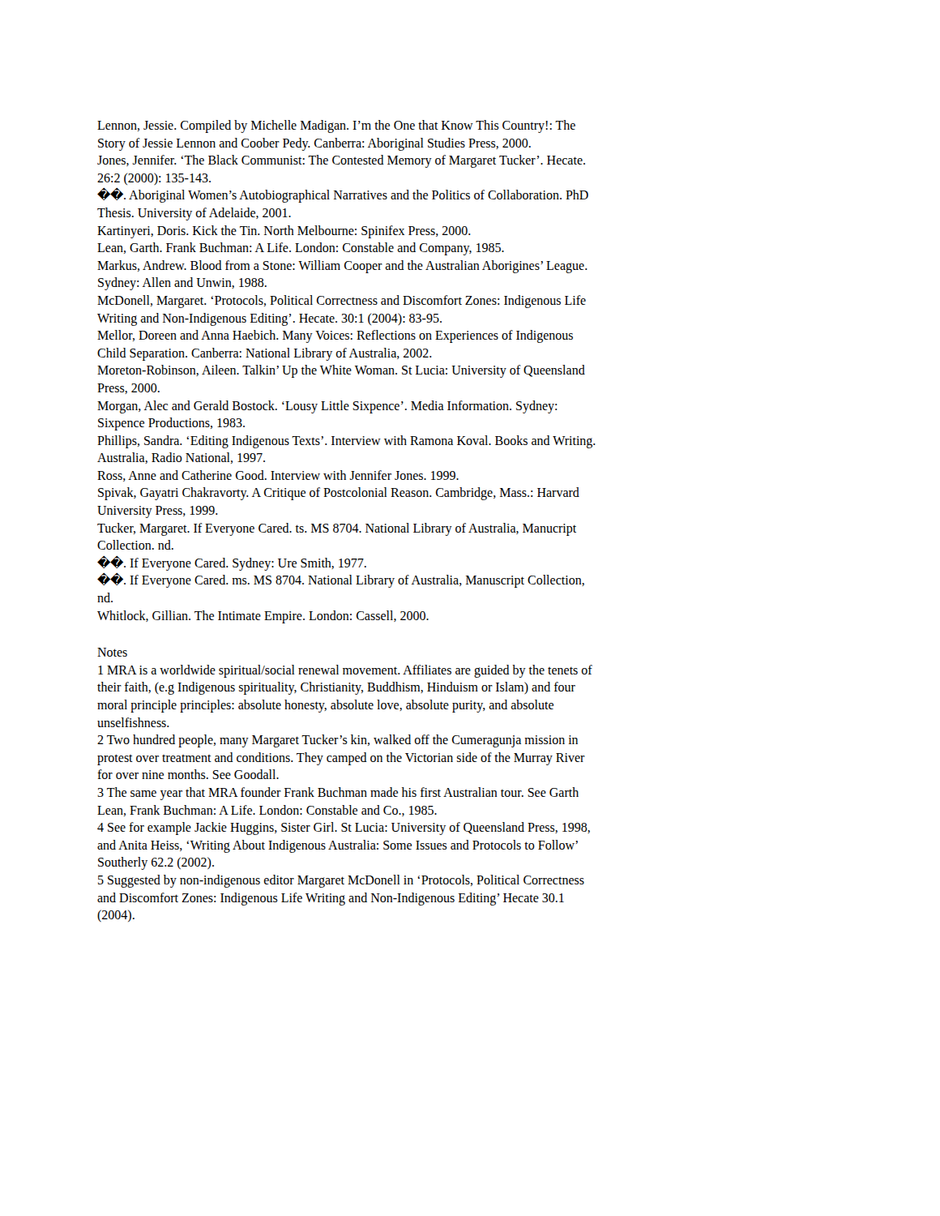Lennon, Jessie. Compiled by Michelle Madigan. I’m the One that Know This Country!: The Story of Jessie Lennon and Coober Pedy. Canberra: Aboriginal Studies Press, 2000.
Jones, Jennifer. ‘The Black Communist: The Contested Memory of Margaret Tucker’. Hecate. 26:2 (2000): 135-143.
��. Aboriginal Women’s Autobiographical Narratives and the Politics of Collaboration. PhD Thesis. University of Adelaide, 2001.
Kartinyeri, Doris. Kick the Tin. North Melbourne: Spinifex Press, 2000.
Lean, Garth. Frank Buchman: A Life. London: Constable and Company, 1985.
Markus, Andrew. Blood from a Stone: William Cooper and the Australian Aborigines’ League. Sydney: Allen and Unwin, 1988.
McDonell, Margaret. ‘Protocols, Political Correctness and Discomfort Zones: Indigenous Life Writing and Non-Indigenous Editing’. Hecate. 30:1 (2004): 83-95.
Mellor, Doreen and Anna Haebich. Many Voices: Reflections on Experiences of Indigenous Child Separation. Canberra: National Library of Australia, 2002.
Moreton-Robinson, Aileen. Talkin’ Up the White Woman. St Lucia: University of Queensland Press, 2000.
Morgan, Alec and Gerald Bostock. ‘Lousy Little Sixpence’. Media Information. Sydney: Sixpence Productions, 1983.
Phillips, Sandra. ‘Editing Indigenous Texts’. Interview with Ramona Koval. Books and Writing. Australia, Radio National, 1997.
Ross, Anne and Catherine Good. Interview with Jennifer Jones. 1999.
Spivak, Gayatri Chakravorty. A Critique of Postcolonial Reason. Cambridge, Mass.: Harvard University Press, 1999.
Tucker, Margaret. If Everyone Cared. ts. MS 8704. National Library of Australia, Manucript Collection. nd.
��. If Everyone Cared. Sydney: Ure Smith, 1977.
��. If Everyone Cared. ms. MS 8704. National Library of Australia, Manuscript Collection, nd.
Whitlock, Gillian. The Intimate Empire. London: Cassell, 2000.
Notes
1 MRA is a worldwide spiritual/social renewal movement. Affiliates are guided by the tenets of their faith, (e.g Indigenous spirituality, Christianity, Buddhism, Hinduism or Islam) and four moral principle principles: absolute honesty, absolute love, absolute purity, and absolute unselfishness.
2 Two hundred people, many Margaret Tucker’s kin, walked off the Cumeragunja mission in protest over treatment and conditions. They camped on the Victorian side of the Murray River for over nine months. See Goodall.
3 The same year that MRA founder Frank Buchman made his first Australian tour. See Garth Lean, Frank Buchman: A Life. London: Constable and Co., 1985.
4 See for example Jackie Huggins, Sister Girl. St Lucia: University of Queensland Press, 1998, and Anita Heiss, ‘Writing About Indigenous Australia: Some Issues and Protocols to Follow’ Southerly 62.2 (2002).
5 Suggested by non-indigenous editor Margaret McDonell in ‘Protocols, Political Correctness and Discomfort Zones: Indigenous Life Writing and Non-Indigenous Editing’ Hecate 30.1 (2004).